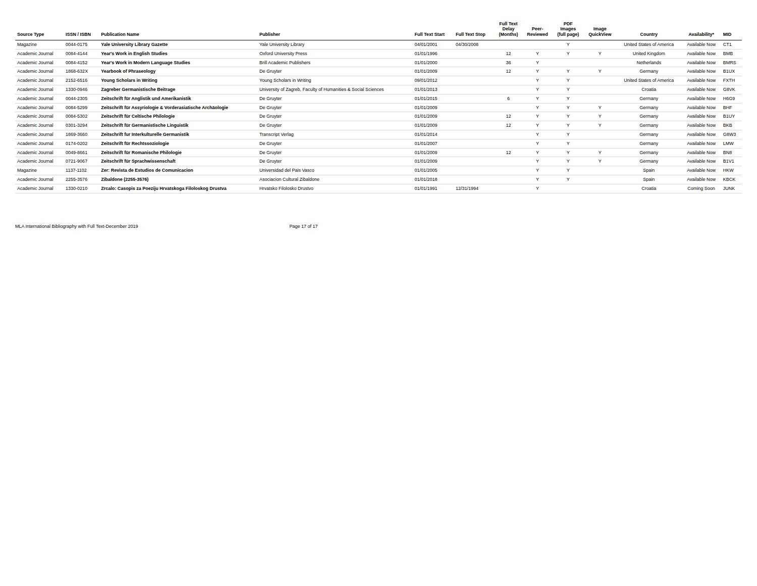| Source Type | ISSN / ISBN | Publication Name | Publisher | Full Text Start | Full Text Stop | Full Text Delay (Months) | Peer- Reviewed | PDF Images (full page) | Image QuickView | Country | Availability* | MID |
| --- | --- | --- | --- | --- | --- | --- | --- | --- | --- | --- | --- | --- |
| Magazine | 0044-0175 | Yale University Library Gazette | Yale University Library | 04/01/2001 | 04/30/2008 | | | Y | | United States of America | Available Now | CT1 |
| Academic Journal | 0084-4144 | Year's Work in English Studies | Oxford University Press | 01/01/1996 | | 12 | Y | Y | Y | United Kingdom | Available Now | BMB |
| Academic Journal | 0084-4152 | Year's Work in Modern Language Studies | Brill Academic Publishers | 01/01/2000 | | 36 | Y | | | Netherlands | Available Now | BMRS |
| Academic Journal | 1868-632X | Yearbook of Phraseology | De Gruyter | 01/01/2009 | | 12 | Y | Y | Y | Germany | Available Now | B1UX |
| Academic Journal | 2152-6516 | Young Scholars in Writing | Young Scholars in Writing | 09/01/2012 | | | Y | Y | | United States of America | Available Now | FXTH |
| Academic Journal | 1330-0946 | Zagreber Germanistische Beitrage | University of Zagreb, Faculty of Humanities & Social Sciences | 01/01/2013 | | | Y | Y | | Croatia | Available Now | G8VK |
| Academic Journal | 0044-2305 | Zeitschrift für Anglistik und Amerikanistik | De Gruyter | 01/01/2015 | | 6 | Y | Y | | Germany | Available Now | H6G9 |
| Academic Journal | 0084-5299 | Zeitschrift für Assyriologie & Vorderasiatische Archäologie | De Gruyter | 01/01/2009 | | | Y | Y | Y | Germany | Available Now | BHF |
| Academic Journal | 0084-5302 | Zeitschrift für Celtische Philologie | De Gruyter | 01/01/2009 | | 12 | Y | Y | Y | Germany | Available Now | B1UY |
| Academic Journal | 0301-3294 | Zeitschrift für Germanistische Linguistik | De Gruyter | 01/01/2009 | | 12 | Y | Y | Y | Germany | Available Now | BKB |
| Academic Journal | 1869-3660 | Zeitschrift fur Interkulturelle Germanistik | Transcript Verlag | 01/01/2014 | | | Y | Y | | Germany | Available Now | G8W3 |
| Academic Journal | 0174-0202 | Zeitschrift für Rechtssoziologie | De Gruyter | 01/01/2007 | | | Y | Y | | Germany | Available Now | LMW |
| Academic Journal | 0049-8661 | Zeitschrift für Romanische Philologie | De Gruyter | 01/01/2009 | | 12 | Y | Y | Y | Germany | Available Now | BN8 |
| Academic Journal | 0721-9067 | Zeitschrift für Sprachwissenschaft | De Gruyter | 01/01/2009 | | | Y | Y | Y | Germany | Available Now | B1V1 |
| Magazine | 1137-1102 | Zer: Revista de Estudios de Comunicacion | Universidad del Pais Vasco | 01/01/2005 | | | Y | Y | | Spain | Available Now | HKW |
| Academic Journal | 2255-3576 | Zibaldone (2255-3576) | Asociacion Cultural Zibaldone | 01/01/2018 | | | Y | Y | | Spain | Available Now | KBCK |
| Academic Journal | 1330-0210 | Zrcalo: Casopis za Poeziju Hrvatskoga Filoloskog Drustva | Hrvatsko Filolosko Drustvo | 01/01/1991 | 12/31/1994 | | Y | | | Croatia | Coming Soon | JUNK |
MLA International Bibliography with Full Text-December 2019 Page 17 of 17